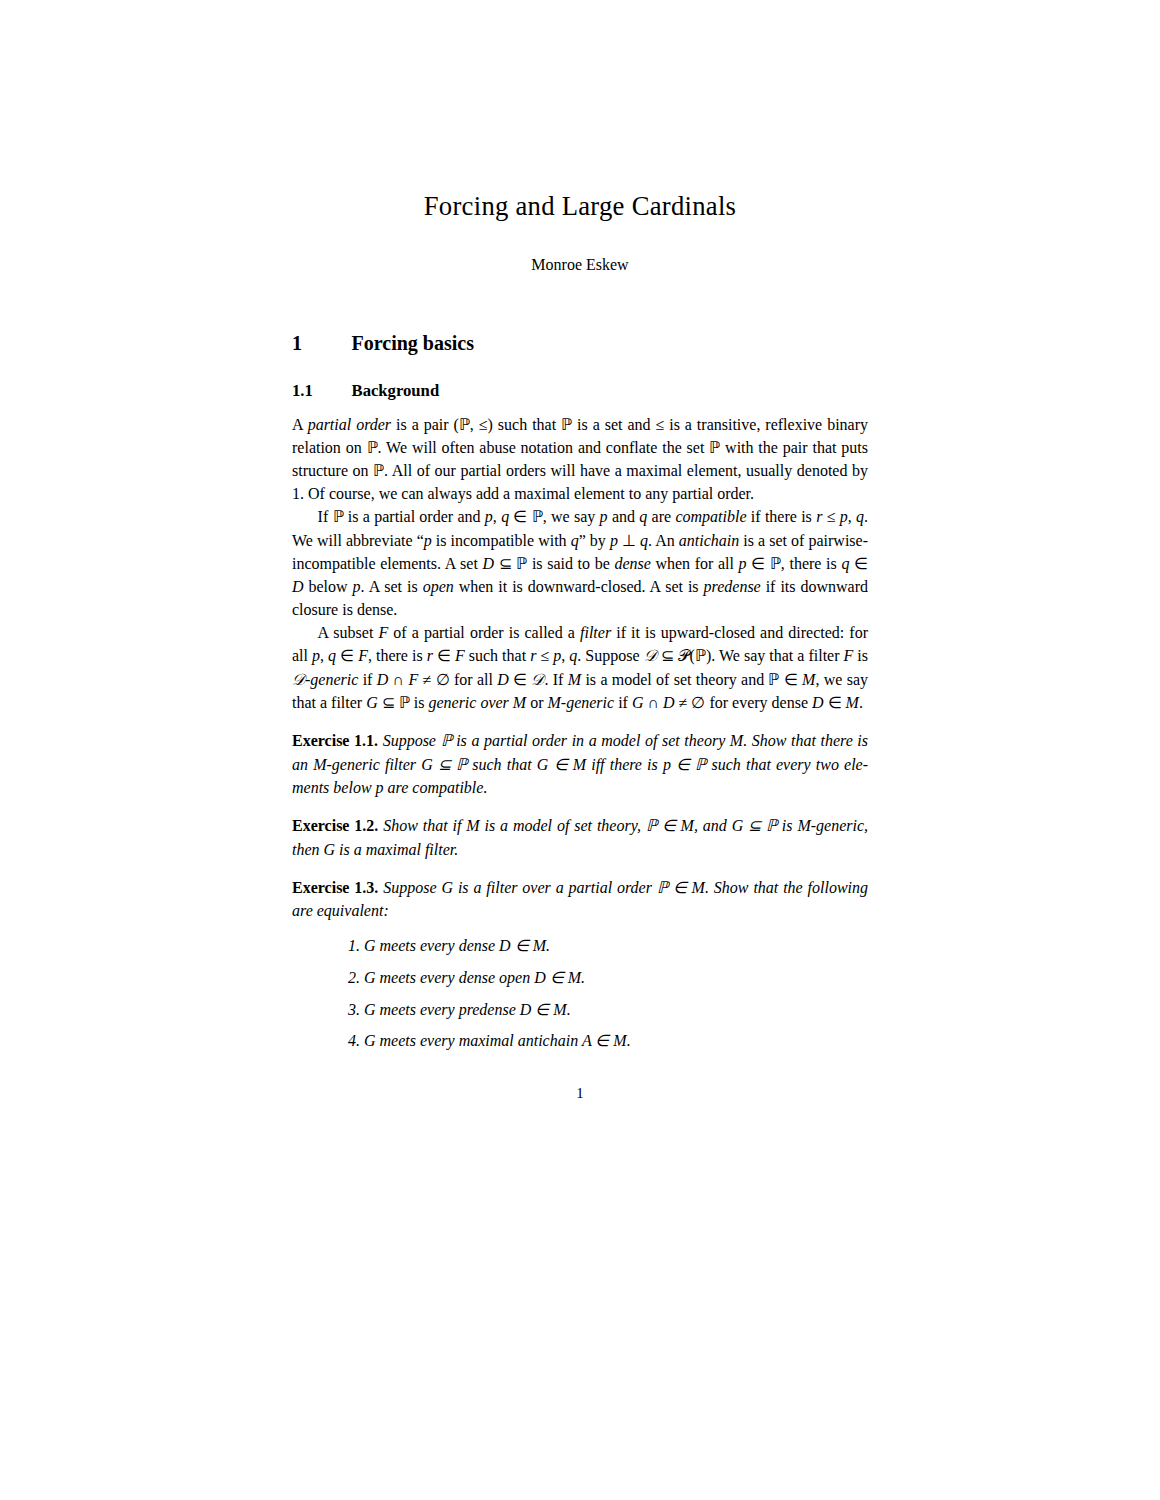Forcing and Large Cardinals
Monroe Eskew
1 Forcing basics
1.1 Background
A partial order is a pair (ℙ, ≤) such that ℙ is a set and ≤ is a transitive, reflexive binary relation on ℙ. We will often abuse notation and conflate the set ℙ with the pair that puts structure on ℙ. All of our partial orders will have a maximal element, usually denoted by 1. Of course, we can always add a maximal element to any partial order.
If ℙ is a partial order and p, q ∈ ℙ, we say p and q are compatible if there is r ≤ p, q. We will abbreviate “p is incompatible with q” by p ⊥ q. An antichain is a set of pairwise-incompatible elements. A set D ⊆ ℙ is said to be dense when for all p ∈ ℙ, there is q ∈ D below p. A set is open when it is downward-closed. A set is predense if its downward closure is dense.
A subset F of a partial order is called a filter if it is upward-closed and directed: for all p, q ∈ F, there is r ∈ F such that r ≤ p, q. Suppose 𝒟 ⊆ 𝒫(ℙ). We say that a filter F is 𝒟-generic if D ∩ F ≠ ∅ for all D ∈ 𝒟. If M is a model of set theory and ℙ ∈ M, we say that a filter G ⊆ ℙ is generic over M or M-generic if G ∩ D ≠ ∅ for every dense D ∈ M.
Exercise 1.1. Suppose ℙ is a partial order in a model of set theory M. Show that there is an M-generic filter G ⊆ ℙ such that G ∈ M iff there is p ∈ ℙ such that every two elements below p are compatible.
Exercise 1.2. Show that if M is a model of set theory, ℙ ∈ M, and G ⊆ ℙ is M-generic, then G is a maximal filter.
Exercise 1.3. Suppose G is a filter over a partial order ℙ ∈ M. Show that the following are equivalent:
G meets every dense D ∈ M.
G meets every dense open D ∈ M.
G meets every predense D ∈ M.
G meets every maximal antichain A ∈ M.
1